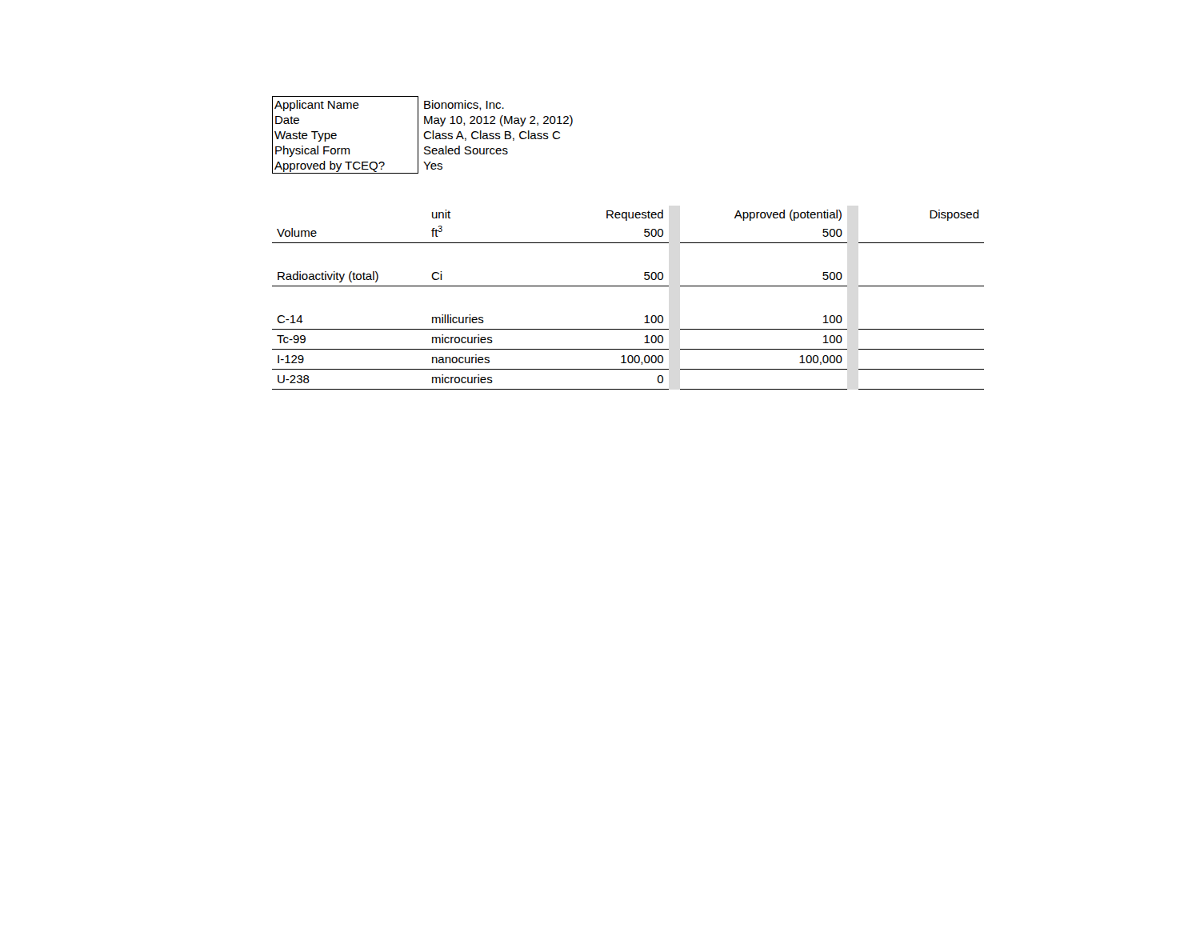| Applicant Name | Bionomics, Inc. |
| Date | May 10, 2012 (May 2, 2012) |
| Waste Type | Class A, Class B, Class C |
| Physical Form | Sealed Sources |
| Approved by TCEQ? | Yes |
| | unit | Requested | | Approved (potential) | | Disposed |
| --- | --- | --- | --- | --- | --- | --- |
| Volume | ft 3 | 500 | | 500 | | |
| Radioactivity (total) | Ci | 500 | | 500 | | |
| C-14 | millicuries | 100 | | 100 | | |
| Tc-99 | microcuries | 100 | | 100 | | |
| I-129 | nanocuries | 100,000 | | 100,000 | | |
| U-238 | microcuries | 0 | | | | |